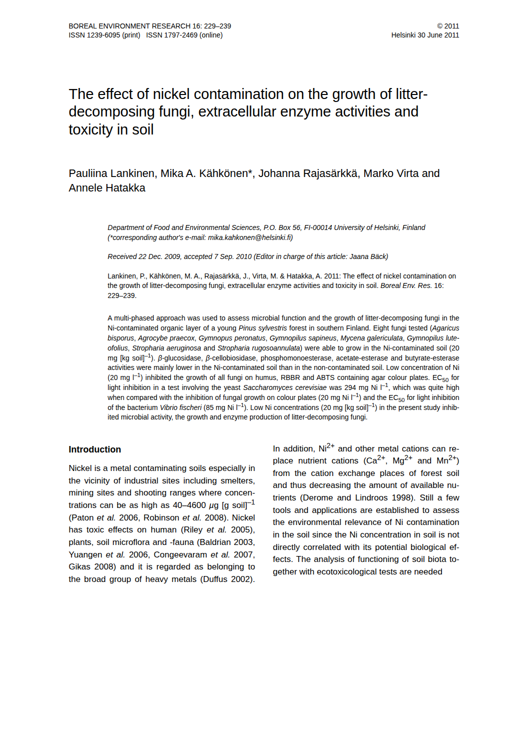| BOREAL ENVIRONMENT RESEARCH 16: 229–239 | © 2011 |
| ISSN 1239-6095 (print) ISSN 1797-2469 (online) | Helsinki 30 June 2011 |
The effect of nickel contamination on the growth of litter-decomposing fungi, extracellular enzyme activities and toxicity in soil
Pauliina Lankinen, Mika A. Kähkönen*, Johanna Rajasärkkä, Marko Virta and Annele Hatakka
Department of Food and Environmental Sciences, P.O. Box 56, FI-00014 University of Helsinki, Finland (*corresponding author's e-mail: mika.kahkonen@helsinki.fi)
Received 22 Dec. 2009, accepted 7 Sep. 2010 (Editor in charge of this article: Jaana Bäck)
Lankinen, P., Kähkönen, M. A., Rajasärkkä, J., Virta, M. & Hatakka, A. 2011: The effect of nickel contamination on the growth of litter-decomposing fungi, extracellular enzyme activities and toxicity in soil. Boreal Env. Res. 16: 229–239.
A multi-phased approach was used to assess microbial function and the growth of litter-decomposing fungi in the Ni-contaminated organic layer of a young Pinus sylvestris forest in southern Finland. Eight fungi tested (Agaricus bisporus, Agrocybe praecox, Gymnopus peronatus, Gymnopilus sapineus, Mycena galericulata, Gymnopilus luteofolius, Stropharia aeruginosa and Stropharia rugosoannulata) were able to grow in the Ni-contaminated soil (20 mg [kg soil]–1). β-glucosidase, β-cellobiosidase, phosphomonoesterase, acetate-esterase and butyrate-esterase activities were mainly lower in the Ni-contaminated soil than in the non-contaminated soil. Low concentration of Ni (20 mg l–1) inhibited the growth of all fungi on humus, RBBR and ABTS containing agar colour plates. EC50 for light inhibition in a test involving the yeast Saccharomyces cerevisiae was 294 mg Ni l–1, which was quite high when compared with the inhibition of fungal growth on colour plates (20 mg Ni l–1) and the EC50 for light inhibition of the bacterium Vibrio fischeri (85 mg Ni l–1). Low Ni concentrations (20 mg [kg soil]–1) in the present study inhibited microbial activity, the growth and enzyme production of litter-decomposing fungi.
Introduction
Nickel is a metal contaminating soils especially in the vicinity of industrial sites including smelters, mining sites and shooting ranges where concentrations can be as high as 40–4600 µg [g soil]–1 (Paton et al. 2006, Robinson et al. 2008). Nickel has toxic effects on human (Riley et al. 2005), plants, soil microflora and -fauna (Baldrian 2003, Yuangen et al. 2006, Congeevaram et al. 2007, Gikas 2008) and it is regarded as belonging to the broad group of heavy metals (Duffus 2002). In addition, Ni2+ and other metal cations can replace nutrient cations (Ca2+, Mg2+ and Mn2+) from the cation exchange places of forest soil and thus decreasing the amount of available nutrients (Derome and Lindroos 1998). Still a few tools and applications are established to assess the environmental relevance of Ni contamination in the soil since the Ni concentration in soil is not directly correlated with its potential biological effects. The analysis of functioning of soil biota together with ecotoxicological tests are needed